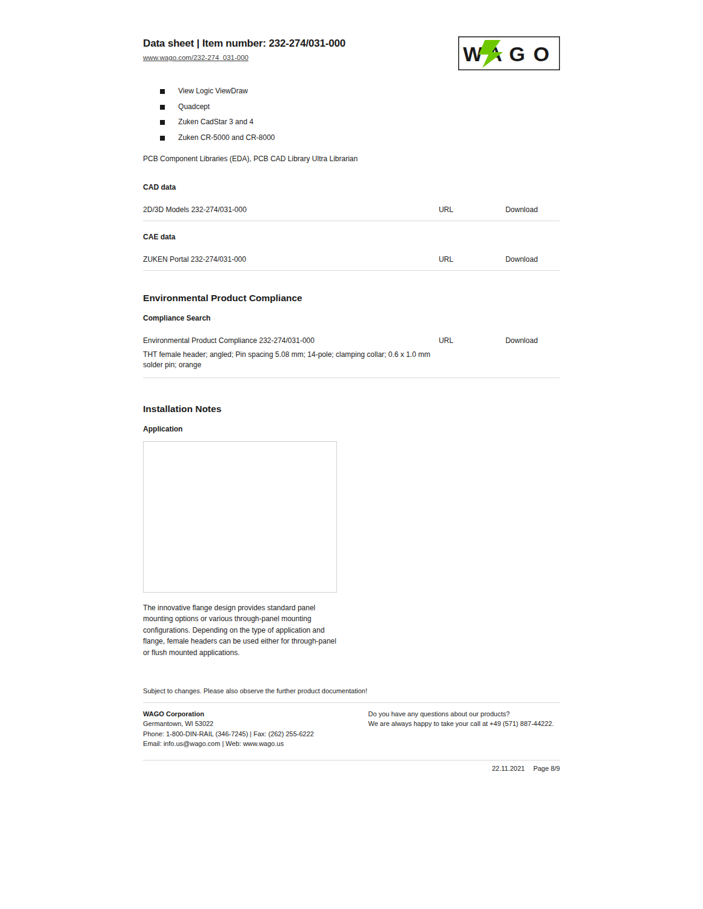Data sheet | Item number: 232-274/031-000
www.wago.com/232-274_031-000
W A G O
View Logic ViewDraw
Quadcept
Zuken CadStar 3 and 4
Zuken CR-5000 and CR-8000
PCB Component Libraries (EDA), PCB CAD Library Ultra Librarian
CAD data
2D/3D Models 232-274/031-000
URL
Download
CAE data
ZUKEN Portal 232-274/031-000
URL
Download
Environmental Product Compliance
Compliance Search
Environmental Product Compliance 232-274/031-000 THT female header; angled; Pin spacing 5.08 mm; 14-pole; clamping collar; 0.6 x 1.0 mm solder pin; orange
URL
Download
Installation Notes
Application
The innovative flange design provides standard panel mounting options or various through-panel mounting configurations. Depending on the type of application and flange, female headers can be used either for through-panel or flush mounted applications.
Subject to changes. Please also observe the further product documentation!
WAGO Corporation
Germantown, WI 53022
Phone: 1-800-DIN-RAIL (346-7245) | Fax: (262) 255-6222
Email: info.us@wago.com | Web: www.wago.us
Do you have any questions about our products?
We are always happy to take your call at +49 (571) 887-44222.
22.11.2021 Page 8/9